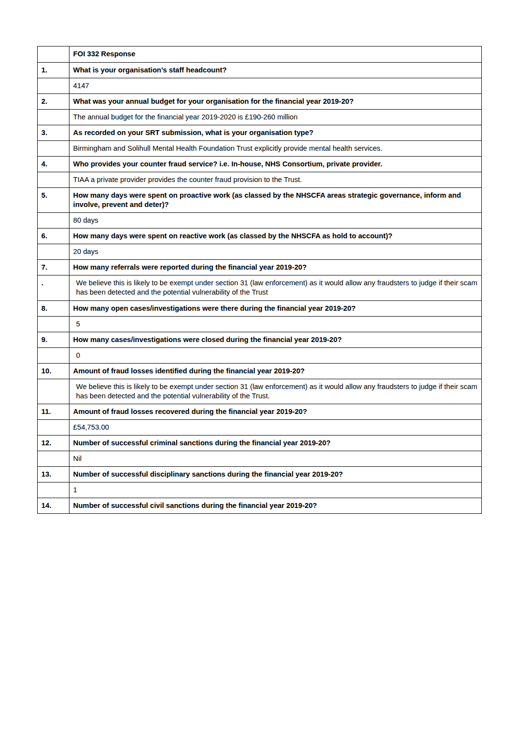| | FOI 332 Response |
| 1. | What is your organisation’s staff headcount? |
| | 4147 |
| 2. | What was your annual budget for your organisation for the financial year 2019-20? |
| | The annual budget for the financial year 2019-2020 is £190-260 million |
| 3. | As recorded on your SRT submission, what is your organisation type? |
| | Birmingham and Solihull Mental Health Foundation Trust explicitly provide mental health services. |
| 4. | Who provides your counter fraud service? i.e. In-house, NHS Consortium, private provider. |
| | TIAA a private provider provides the counter fraud provision to the Trust. |
| 5. | How many days were spent on proactive work (as classed by the NHSCFA areas strategic governance, inform and involve, prevent and deter)? |
| | 80 days |
| 6. | How many days were spent on reactive work (as classed by the NHSCFA as hold to account)? |
| | 20 days |
| 7. | How many referrals were reported during the financial year 2019-20? |
| . | We believe this is likely to be exempt under section 31 (law enforcement) as it would allow any fraudsters to judge if their scam has been detected and the potential vulnerability of the Trust |
| 8. | How many open cases/investigations were there during the financial year 2019-20? |
| | 5 |
| 9. | How many cases/investigations were closed during the financial year 2019-20? |
| | 0 |
| 10. | Amount of fraud losses identified during the financial year 2019-20? |
| | We believe this is likely to be exempt under section 31 (law enforcement) as it would allow any fraudsters to judge if their scam has been detected and the potential vulnerability of the Trust. |
| 11. | Amount of fraud losses recovered during the financial year 2019-20? |
| | £54,753.00 |
| 12. | Number of successful criminal sanctions during the financial year 2019-20? |
| | Nil |
| 13. | Number of successful disciplinary sanctions during the financial year 2019-20? |
| | 1 |
| 14. | Number of successful civil sanctions during the financial year 2019-20? |